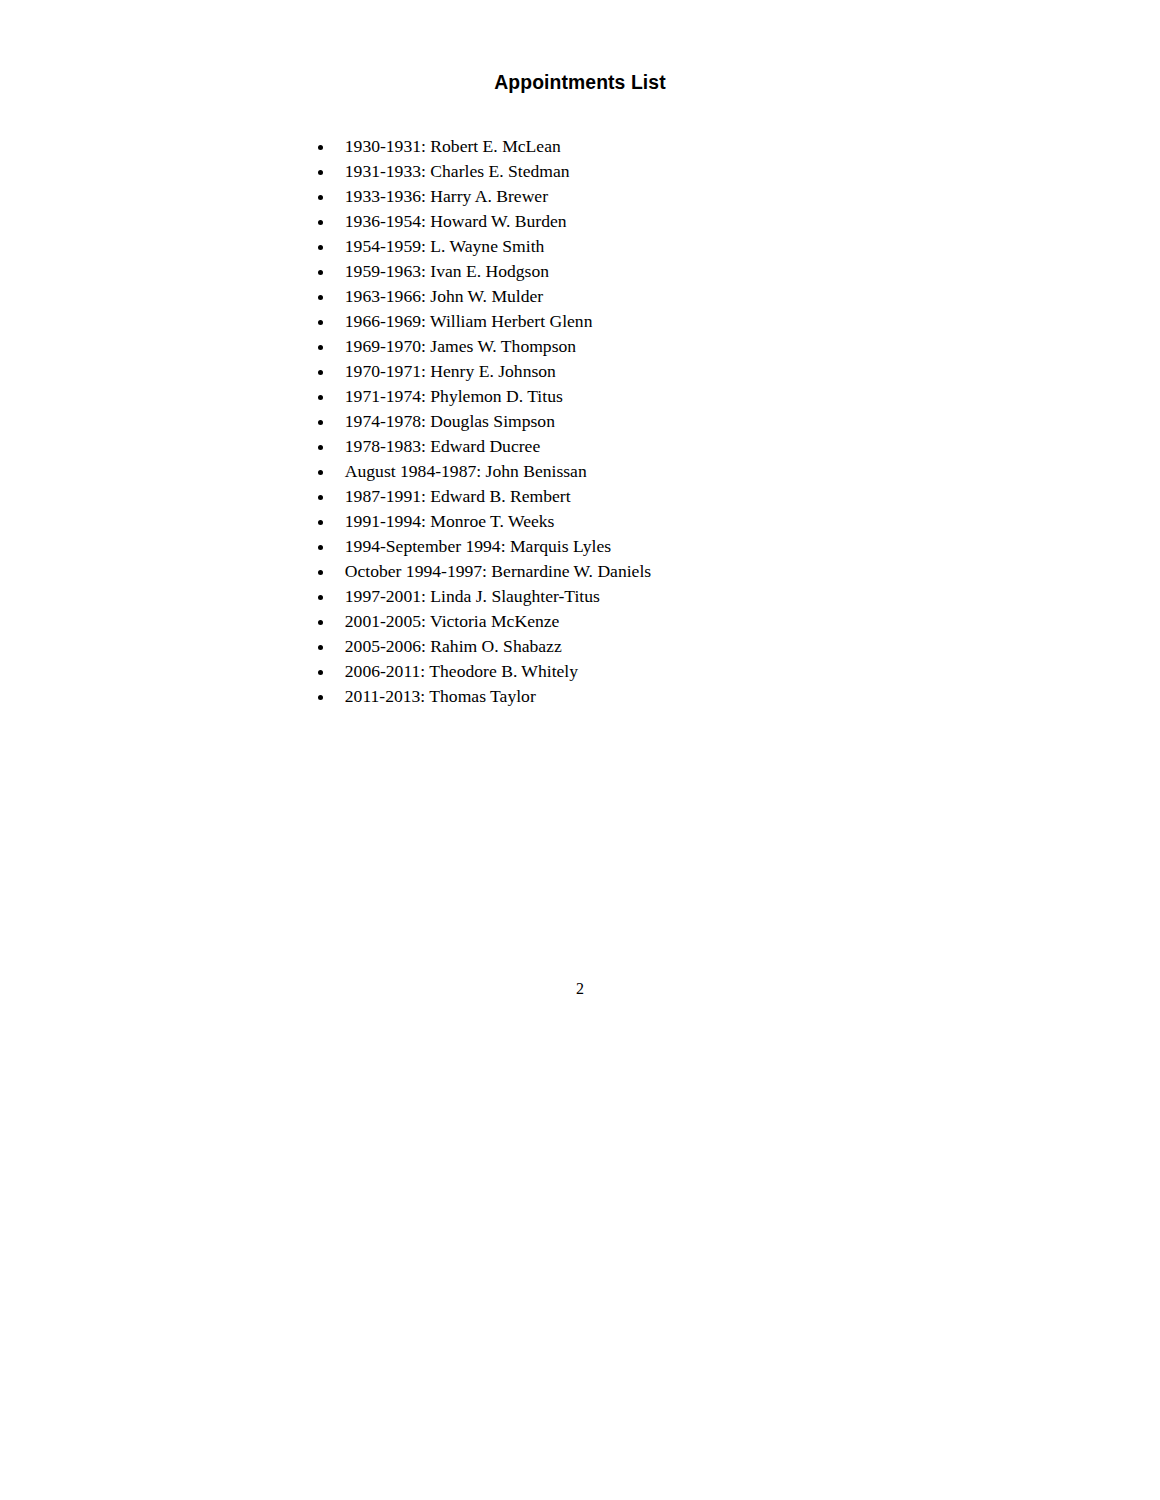Appointments List
1930-1931: Robert E. McLean
1931-1933: Charles E. Stedman
1933-1936: Harry A. Brewer
1936-1954: Howard W. Burden
1954-1959: L. Wayne Smith
1959-1963: Ivan E. Hodgson
1963-1966: John W. Mulder
1966-1969: William Herbert Glenn
1969-1970: James W. Thompson
1970-1971: Henry E. Johnson
1971-1974: Phylemon D. Titus
1974-1978: Douglas Simpson
1978-1983: Edward Ducree
August 1984-1987: John Benissan
1987-1991: Edward B. Rembert
1991-1994: Monroe T. Weeks
1994-September 1994: Marquis Lyles
October 1994-1997: Bernardine W. Daniels
1997-2001: Linda J. Slaughter-Titus
2001-2005: Victoria McKenze
2005-2006: Rahim O. Shabazz
2006-2011: Theodore B. Whitely
2011-2013: Thomas Taylor
2